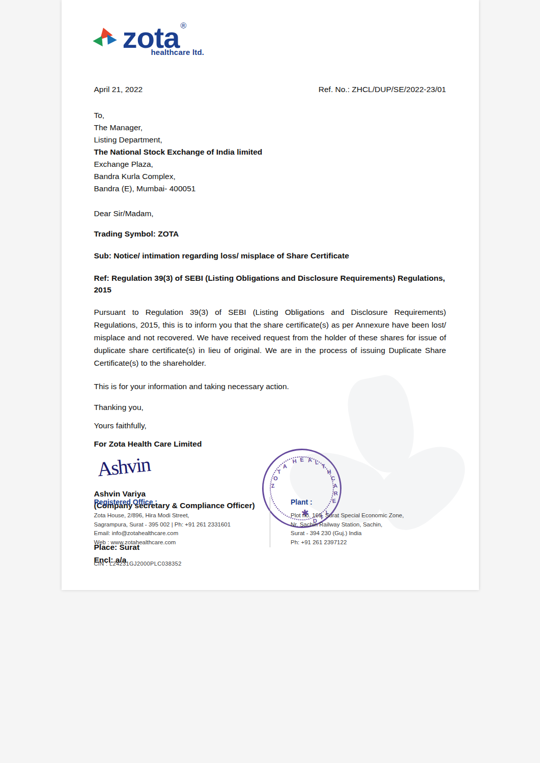zota®
healthcare ltd.
April 21, 2022
Ref. No.: ZHCL/DUP/SE/2022-23/01
To,
The Manager,
Listing Department,
The National Stock Exchange of India limited
Exchange Plaza,
Bandra Kurla Complex,
Bandra (E), Mumbai- 400051
Dear Sir/Madam,
Trading Symbol: ZOTA
Sub: Notice/ intimation regarding loss/ misplace of Share Certificate
Ref: Regulation 39(3) of SEBI (Listing Obligations and Disclosure Requirements) Regulations, 2015
Pursuant to Regulation 39(3) of SEBI (Listing Obligations and Disclosure Requirements) Regulations, 2015, this is to inform you that the share certificate(s) as per Annexure have been lost/ misplace and not recovered. We have received request from the holder of these shares for issue of duplicate share certificate(s) in lieu of original. We are in the process of issuing Duplicate Share Certificate(s) to the shareholder.
This is for your information and taking necessary action.
Thanking you,
Yours faithfully,
For Zota Health Care Limited
Ashvin
Z O T A H E A L T H C A R E L T D
✱
Ashvin Variya
(Company secretary & Compliance Officer)
Place: Surat
Encl: a/a
Registered Office :
Zota House, 2/896, Hira Modi Street,
Sagrampura, Surat - 395 002 | Ph: +91 261 2331601
Email: info@zotahealthcare.com
Web : www.zotahealthcare.com
Plant :
Plot no. 169, Surat Special Economic Zone,
Nr. Sachin Railway Station, Sachin,
Surat - 394 230 (Guj.) India
Ph: +91 261 2397122
CIN : L24231GJ2000PLC038352